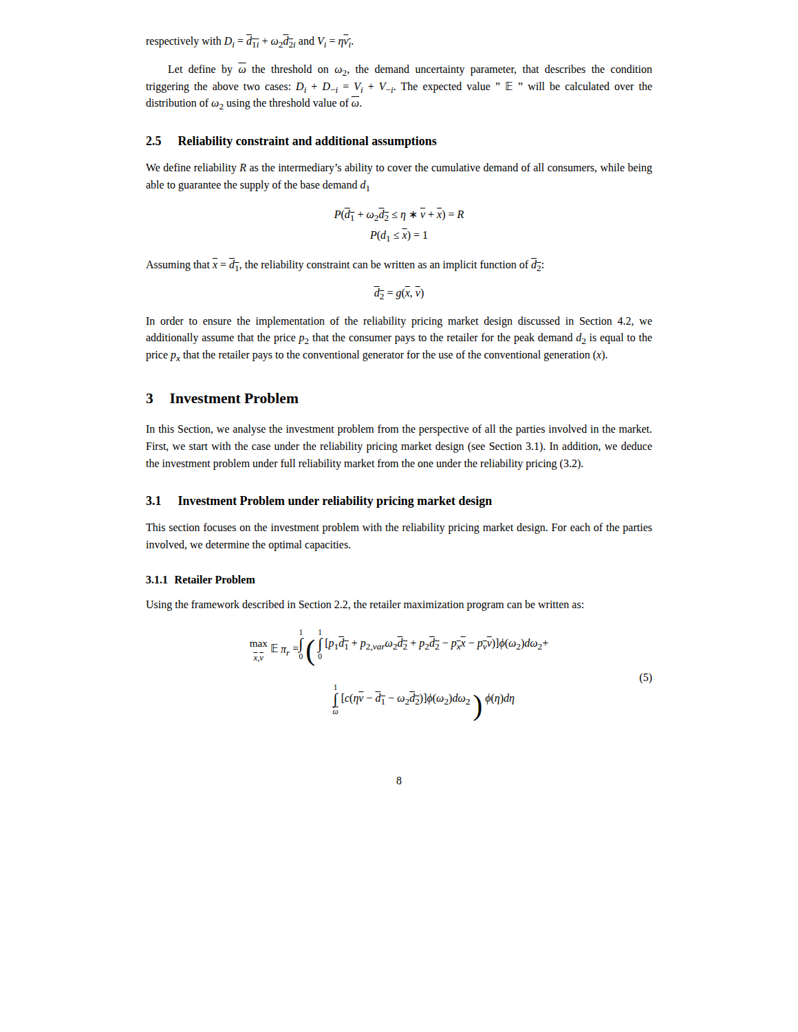respectively with Di = d1i + ω2d2i and Vi = ηvi.
Let define by ω the threshold on ω2, the demand uncertainty parameter, that describes the condition triggering the above two cases: Di + D−i = Vi + V−i. The expected value ” 𝔼 ” will be calculated over the distribution of ω2 using the threshold value of ω.
2.5 Reliability constraint and additional assumptions
We define reliability R as the intermediary’s ability to cover the cumulative demand of all consumers, while being able to guarantee the supply of the base demand d1
| P ( d 1 + ω 2 d 2 ≤ η ∗ v + x ) = R |
| P ( d 1 ≤ x ) = 1 |
Assuming that x = d1, the reliability constraint can be written as an implicit function of d2:
d2 = g(x, v)
In order to ensure the implementation of the reliability pricing market design discussed in Section 4.2, we additionally assume that the price p2 that the consumer pays to the retailer for the peak demand d2 is equal to the price px that the retailer pays to the conventional generator for the use of the conventional generation (x).
3 Investment Problem
In this Section, we analyse the investment problem from the perspective of all the parties involved in the market. First, we start with the case under the reliability pricing market design (see Section 3.1). In addition, we deduce the investment problem under full reliability market from the one under the reliability pricing (3.2).
3.1 Investment Problem under reliability pricing market design
This section focuses on the investment problem with the reliability pricing market design. For each of the parties involved, we determine the optimal capacities.
3.1.1 Retailer Problem
Using the framework described in Section 2.2, the retailer maximization program can be written as:
| max x , v 𝔼 π r = | 1 ∫ 0 ( 1 ∫ 0 [ p 1 d 1 + p 2, var ω 2 d 2 + p 2 d 2 − p x x − p v v )] ϕ ( ω 2 ) dω 2 + |
| | 1 ∫ ω [ c ( η v − d 1 − ω 2 d 2 )] ϕ ( ω 2 ) dω 2 ) ϕ ( η ) dη |
(5)
8